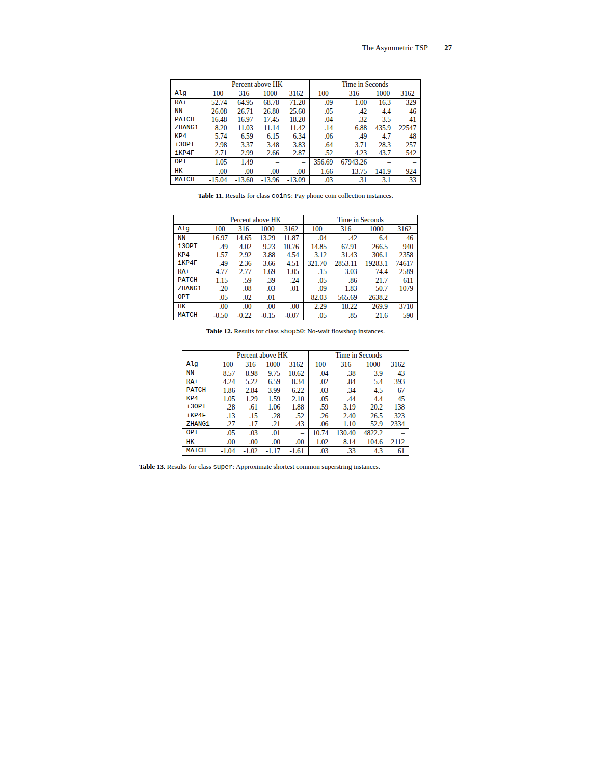The Asymmetric TSP27
| | Percent above HK | Time in Seconds |
| --- | --- | --- |
| Alg | 100 | 316 | 1000 | 3162 | 100 | 316 | 1000 | 3162 |
| RA+ | 52.74 | 64.95 | 68.78 | 71.20 | .09 | 1.00 | 16.3 | 329 |
| NN | 26.08 | 26.71 | 26.80 | 25.60 | .05 | .42 | 4.4 | 46 |
| PATCH | 16.48 | 16.97 | 17.45 | 18.20 | .04 | .32 | 3.5 | 41 |
| ZHANG1 | 8.20 | 11.03 | 11.14 | 11.42 | .14 | 6.88 | 435.9 | 22547 |
| KP4 | 5.74 | 6.59 | 6.15 | 6.34 | .06 | .49 | 4.7 | 48 |
| i3OPT | 2.98 | 3.37 | 3.48 | 3.83 | .64 | 3.71 | 28.3 | 257 |
| iKP4F | 2.71 | 2.99 | 2.66 | 2.87 | .52 | 4.23 | 43.7 | 542 |
| OPT | 1.05 | 1.49 | – | – | 356.69 | 67943.26 | – | – |
| HK | .00 | .00 | .00 | .00 | 1.66 | 13.75 | 141.9 | 924 |
| MATCH | -15.04 | -13.60 | -13.96 | -13.09 | .03 | .31 | 3.1 | 33 |
Table 11. Results for class coins: Pay phone coin collection instances.
| | Percent above HK | Time in Seconds |
| --- | --- | --- |
| Alg | 100 | 316 | 1000 | 3162 | 100 | 316 | 1000 | 3162 |
| NN | 16.97 | 14.65 | 13.29 | 11.87 | .04 | .42 | 6.4 | 46 |
| i3OPT | .49 | 4.02 | 9.23 | 10.76 | 14.85 | 67.91 | 266.5 | 940 |
| KP4 | 1.57 | 2.92 | 3.88 | 4.54 | 3.12 | 31.43 | 306.1 | 2358 |
| iKP4F | .49 | 2.36 | 3.66 | 4.51 | 321.70 | 2853.11 | 19283.1 | 74617 |
| RA+ | 4.77 | 2.77 | 1.69 | 1.05 | .15 | 3.03 | 74.4 | 2589 |
| PATCH | 1.15 | .59 | .39 | .24 | .05 | .86 | 21.7 | 611 |
| ZHANG1 | .20 | .08 | .03 | .01 | .09 | 1.83 | 50.7 | 1079 |
| OPT | .05 | .02 | .01 | – | 82.03 | 565.69 | 2638.2 | – |
| HK | .00 | .00 | .00 | .00 | 2.29 | 18.22 | 269.9 | 3710 |
| MATCH | -0.50 | -0.22 | -0.15 | -0.07 | .05 | .85 | 21.6 | 590 |
Table 12. Results for class shop50: No-wait flowshop instances.
| | Percent above HK | Time in Seconds |
| --- | --- | --- |
| Alg | 100 | 316 | 1000 | 3162 | 100 | 316 | 1000 | 3162 |
| NN | 8.57 | 8.98 | 9.75 | 10.62 | .04 | .38 | 3.9 | 43 |
| RA+ | 4.24 | 5.22 | 6.59 | 8.34 | .02 | .84 | 5.4 | 393 |
| PATCH | 1.86 | 2.84 | 3.99 | 6.22 | .03 | .34 | 4.5 | 67 |
| KP4 | 1.05 | 1.29 | 1.59 | 2.10 | .05 | .44 | 4.4 | 45 |
| i3OPT | .28 | .61 | 1.06 | 1.88 | .59 | 3.19 | 20.2 | 138 |
| iKP4F | .13 | .15 | .28 | .52 | .26 | 2.40 | 26.5 | 323 |
| ZHANG1 | .27 | .17 | .21 | .43 | .06 | 1.10 | 52.9 | 2334 |
| OPT | .05 | .03 | .01 | – | 10.74 | 130.40 | 4822.2 | – |
| HK | .00 | .00 | .00 | .00 | 1.02 | 8.14 | 104.6 | 2112 |
| MATCH | -1.04 | -1.02 | -1.17 | -1.61 | .03 | .33 | 4.3 | 61 |
Table 13. Results for class super: Approximate shortest common superstring instances.